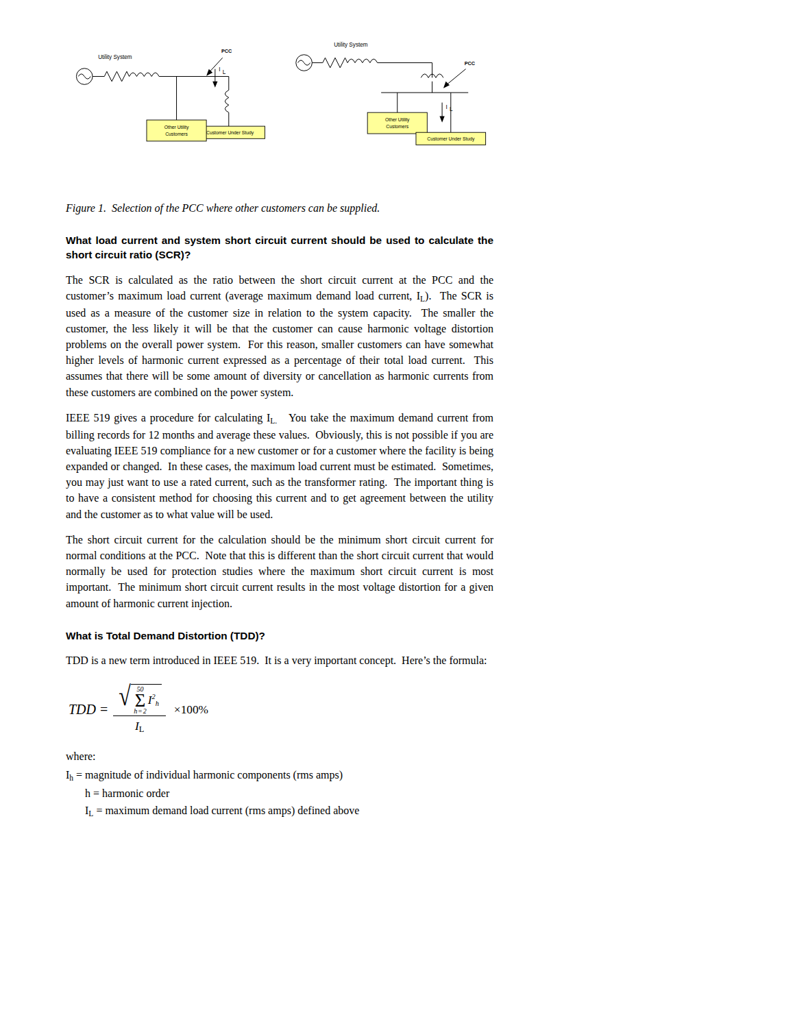I L PCC Utility System Customer Under Study Other Utility Customers
I L PCC Utility System Other Utility Customers Customer Under Study
Figure 1. Selection of the PCC where other customers can be supplied.
What load current and system short circuit current should be used to calculate the short circuit ratio (SCR)?
The SCR is calculated as the ratio between the short circuit current at the PCC and the customer’s maximum load current (average maximum demand load current, IL). The SCR is used as a measure of the customer size in relation to the system capacity. The smaller the customer, the less likely it will be that the customer can cause harmonic voltage distortion problems on the overall power system. For this reason, smaller customers can have somewhat higher levels of harmonic current expressed as a percentage of their total load current. This assumes that there will be some amount of diversity or cancellation as harmonic currents from these customers are combined on the power system.
IEEE 519 gives a procedure for calculating IL. You take the maximum demand current from billing records for 12 months and average these values. Obviously, this is not possible if you are evaluating IEEE 519 compliance for a new customer or for a customer where the facility is being expanded or changed. In these cases, the maximum load current must be estimated. Sometimes, you may just want to use a rated current, such as the transformer rating. The important thing is to have a consistent method for choosing this current and to get agreement between the utility and the customer as to what value will be used.
The short circuit current for the calculation should be the minimum short circuit current for normal conditions at the PCC. Note that this is different than the short circuit current that would normally be used for protection studies where the maximum short circuit current is most important. The minimum short circuit current results in the most voltage distortion for a given amount of harmonic current injection.
What is Total Demand Distortion (TDD)?
TDD is a new term introduced in IEEE 519. It is a very important concept. Here’s the formula:
TDD = √ 50 Σ h = 2 I2h IL ×100%
where:
Ih = magnitude of individual harmonic components (rms amps)
h = harmonic order
IL = maximum demand load current (rms amps) defined above